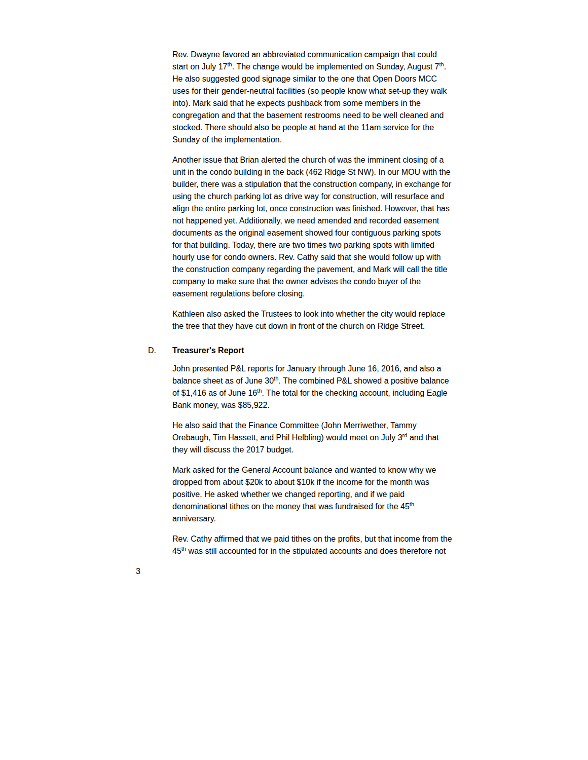Rev. Dwayne favored an abbreviated communication campaign that could start on July 17th. The change would be implemented on Sunday, August 7th. He also suggested good signage similar to the one that Open Doors MCC uses for their gender-neutral facilities (so people know what set-up they walk into). Mark said that he expects pushback from some members in the congregation and that the basement restrooms need to be well cleaned and stocked. There should also be people at hand at the 11am service for the Sunday of the implementation.
Another issue that Brian alerted the church of was the imminent closing of a unit in the condo building in the back (462 Ridge St NW). In our MOU with the builder, there was a stipulation that the construction company, in exchange for using the church parking lot as drive way for construction, will resurface and align the entire parking lot, once construction was finished. However, that has not happened yet. Additionally, we need amended and recorded easement documents as the original easement showed four contiguous parking spots for that building. Today, there are two times two parking spots with limited hourly use for condo owners. Rev. Cathy said that she would follow up with the construction company regarding the pavement, and Mark will call the title company to make sure that the owner advises the condo buyer of the easement regulations before closing.
Kathleen also asked the Trustees to look into whether the city would replace the tree that they have cut down in front of the church on Ridge Street.
D. Treasurer's Report
John presented P&L reports for January through June 16, 2016, and also a balance sheet as of June 30th. The combined P&L showed a positive balance of $1,416 as of June 16th. The total for the checking account, including Eagle Bank money, was $85,922.
He also said that the Finance Committee (John Merriwether, Tammy Orebaugh, Tim Hassett, and Phil Helbling) would meet on July 3rd and that they will discuss the 2017 budget.
Mark asked for the General Account balance and wanted to know why we dropped from about $20k to about $10k if the income for the month was positive. He asked whether we changed reporting, and if we paid denominational tithes on the money that was fundraised for the 45th anniversary.
Rev. Cathy affirmed that we paid tithes on the profits, but that income from the 45th was still accounted for in the stipulated accounts and does therefore not
3